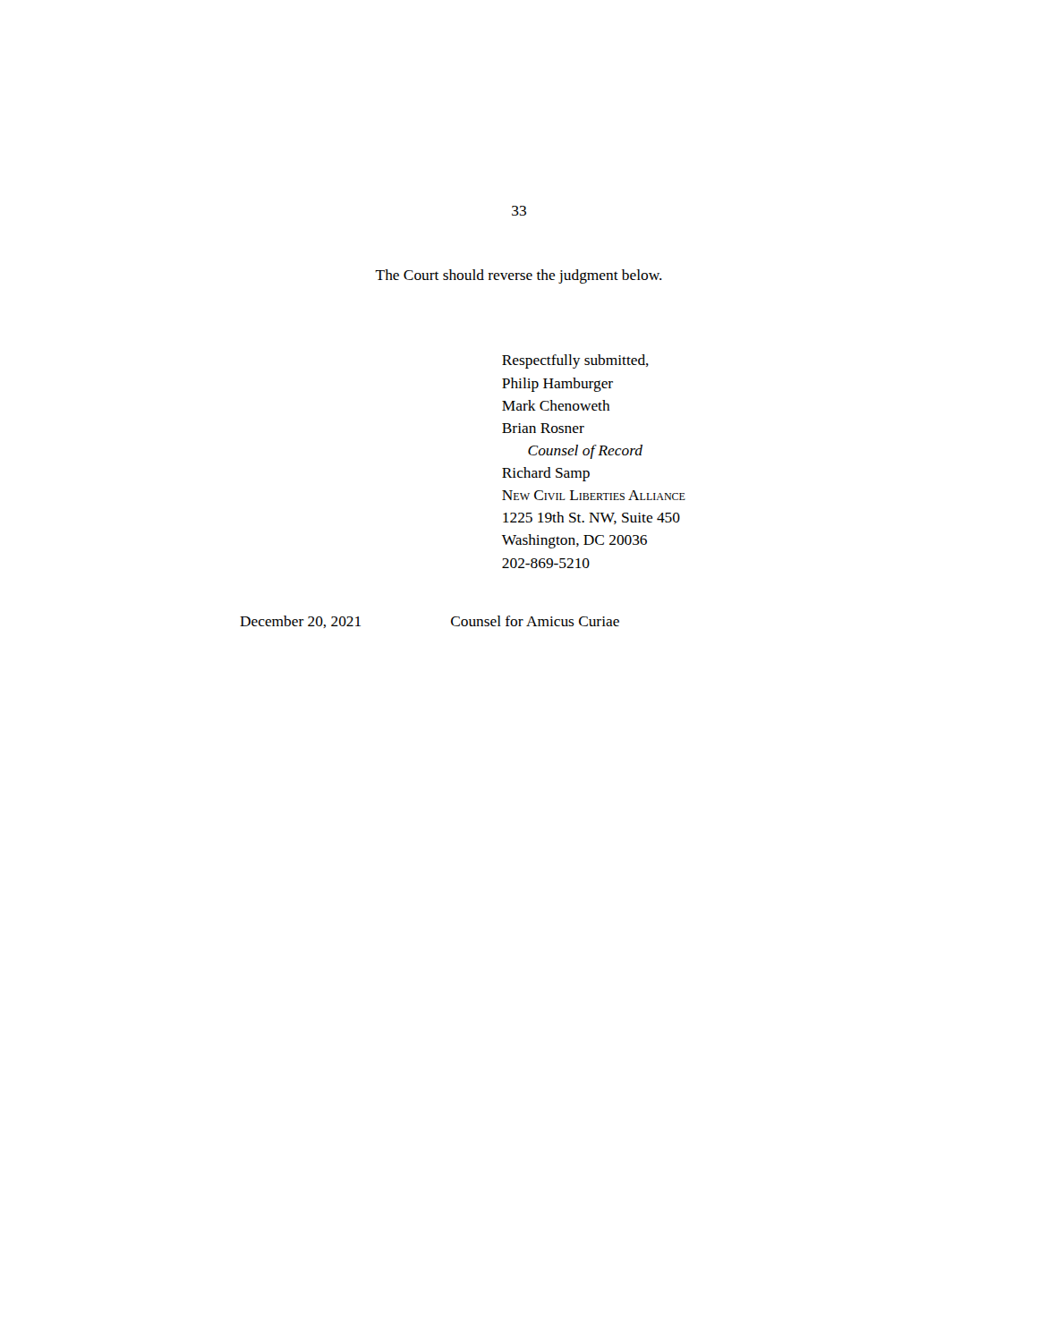33
The Court should reverse the judgment below.
Respectfully submitted,
Philip Hamburger
Mark Chenoweth
Brian Rosner
Counsel of Record Richard Samp
New Civil Liberties Alliance
1225 19th St. NW, Suite 450
Washington, DC 20036
202-869-5210
December 20, 2021 Counsel for Amicus Curiae